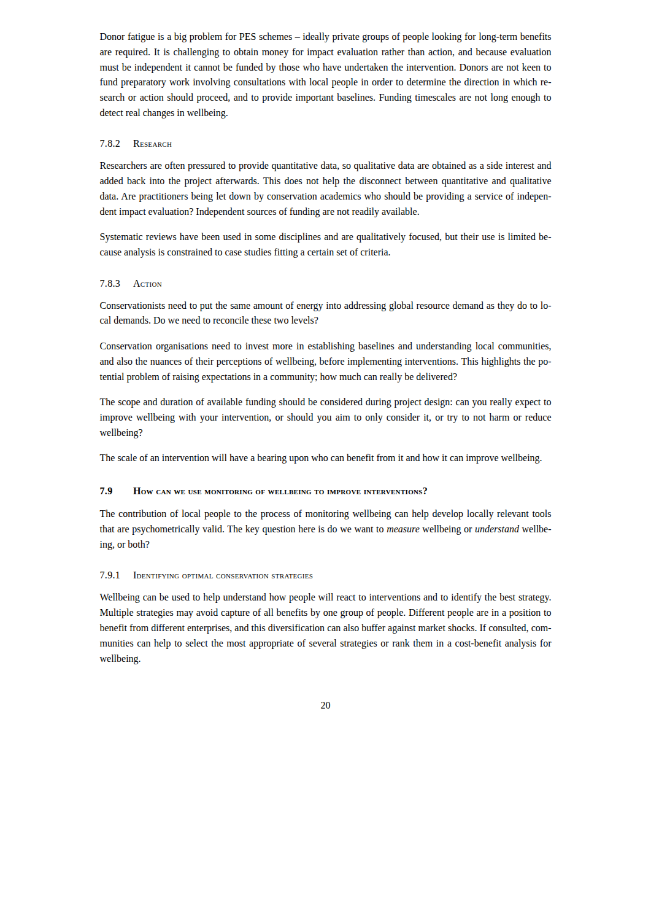Donor fatigue is a big problem for PES schemes – ideally private groups of people looking for long-term benefits are required. It is challenging to obtain money for impact evaluation rather than action, and because evaluation must be independent it cannot be funded by those who have undertaken the intervention. Donors are not keen to fund preparatory work involving consultations with local people in order to determine the direction in which research or action should proceed, and to provide important baselines. Funding timescales are not long enough to detect real changes in wellbeing.
7.8.2 Research
Researchers are often pressured to provide quantitative data, so qualitative data are obtained as a side interest and added back into the project afterwards. This does not help the disconnect between quantitative and qualitative data. Are practitioners being let down by conservation academics who should be providing a service of independent impact evaluation? Independent sources of funding are not readily available.
Systematic reviews have been used in some disciplines and are qualitatively focused, but their use is limited because analysis is constrained to case studies fitting a certain set of criteria.
7.8.3 Action
Conservationists need to put the same amount of energy into addressing global resource demand as they do to local demands. Do we need to reconcile these two levels?
Conservation organisations need to invest more in establishing baselines and understanding local communities, and also the nuances of their perceptions of wellbeing, before implementing interventions. This highlights the potential problem of raising expectations in a community; how much can really be delivered?
The scope and duration of available funding should be considered during project design: can you really expect to improve wellbeing with your intervention, or should you aim to only consider it, or try to not harm or reduce wellbeing?
The scale of an intervention will have a bearing upon who can benefit from it and how it can improve wellbeing.
7.9 How can we use monitoring of wellbeing to improve interventions?
The contribution of local people to the process of monitoring wellbeing can help develop locally relevant tools that are psychometrically valid. The key question here is do we want to measure wellbeing or understand wellbeing, or both?
7.9.1 Identifying optimal conservation strategies
Wellbeing can be used to help understand how people will react to interventions and to identify the best strategy. Multiple strategies may avoid capture of all benefits by one group of people. Different people are in a position to benefit from different enterprises, and this diversification can also buffer against market shocks. If consulted, communities can help to select the most appropriate of several strategies or rank them in a cost-benefit analysis for wellbeing.
20